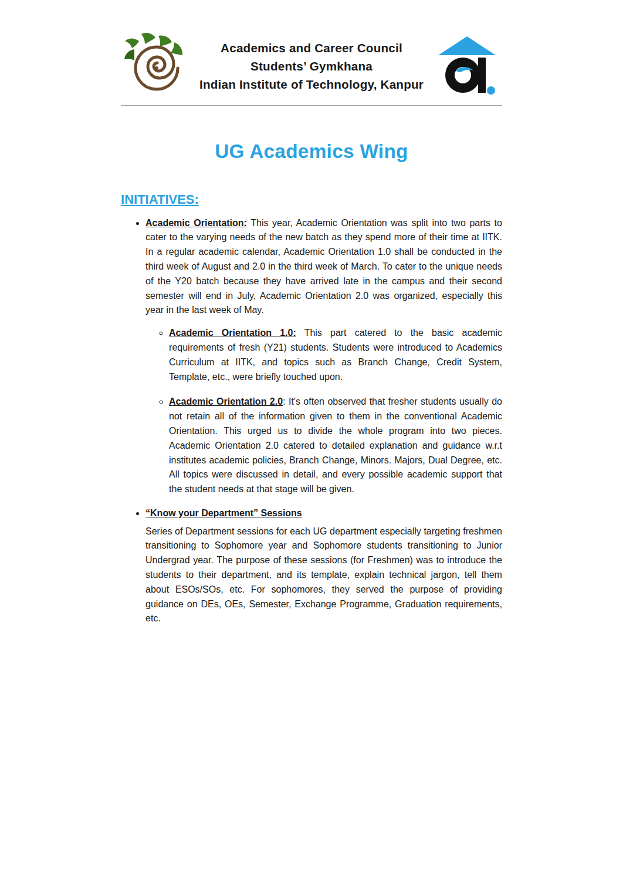Academics and Career Council
Students’ Gymkhana
Indian Institute of Technology, Kanpur
UG Academics Wing
INITIATIVES:
Academic Orientation: This year, Academic Orientation was split into two parts to cater to the varying needs of the new batch as they spend more of their time at IITK. In a regular academic calendar, Academic Orientation 1.0 shall be conducted in the third week of August and 2.0 in the third week of March. To cater to the unique needs of the Y20 batch because they have arrived late in the campus and their second semester will end in July, Academic Orientation 2.0 was organized, especially this year in the last week of May.
Academic Orientation 1.0: This part catered to the basic academic requirements of fresh (Y21) students. Students were introduced to Academics Curriculum at IITK, and topics such as Branch Change, Credit System, Template, etc., were briefly touched upon.
Academic Orientation 2.0: It's often observed that fresher students usually do not retain all of the information given to them in the conventional Academic Orientation. This urged us to divide the whole program into two pieces. Academic Orientation 2.0 catered to detailed explanation and guidance w.r.t institutes academic policies, Branch Change, Minors. Majors, Dual Degree, etc. All topics were discussed in detail, and every possible academic support that the student needs at that stage will be given.
“Know your Department” Sessions
Series of Department sessions for each UG department especially targeting freshmen transitioning to Sophomore year and Sophomore students transitioning to Junior Undergrad year. The purpose of these sessions (for Freshmen) was to introduce the students to their department, and its template, explain technical jargon, tell them about ESOs/SOs, etc. For sophomores, they served the purpose of providing guidance on DEs, OEs, Semester, Exchange Programme, Graduation requirements, etc.